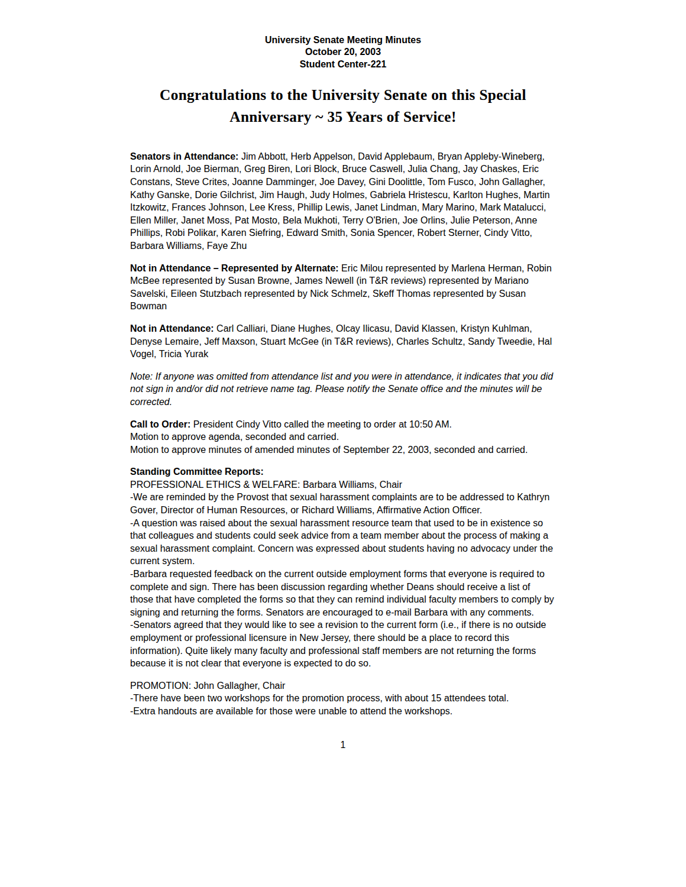University Senate Meeting Minutes
October 20, 2003
Student Center-221
Congratulations to the University Senate on this Special Anniversary ~ 35 Years of Service!
Senators in Attendance: Jim Abbott, Herb Appelson, David Applebaum, Bryan Appleby-Wineberg, Lorin Arnold, Joe Bierman, Greg Biren, Lori Block, Bruce Caswell, Julia Chang, Jay Chaskes, Eric Constans, Steve Crites, Joanne Damminger, Joe Davey, Gini Doolittle, Tom Fusco, John Gallagher, Kathy Ganske, Dorie Gilchrist, Jim Haugh, Judy Holmes, Gabriela Hristescu, Karlton Hughes, Martin Itzkowitz, Frances Johnson, Lee Kress, Phillip Lewis, Janet Lindman, Mary Marino, Mark Matalucci, Ellen Miller, Janet Moss, Pat Mosto, Bela Mukhoti, Terry O'Brien, Joe Orlins, Julie Peterson, Anne Phillips, Robi Polikar, Karen Siefring, Edward Smith, Sonia Spencer, Robert Sterner, Cindy Vitto, Barbara Williams, Faye Zhu
Not in Attendance – Represented by Alternate: Eric Milou represented by Marlena Herman, Robin McBee represented by Susan Browne, James Newell (in T&R reviews) represented by Mariano Savelski, Eileen Stutzbach represented by Nick Schmelz, Skeff Thomas represented by Susan Bowman
Not in Attendance: Carl Calliari, Diane Hughes, Olcay Ilicasu, David Klassen, Kristyn Kuhlman, Denyse Lemaire, Jeff Maxson, Stuart McGee (in T&R reviews), Charles Schultz, Sandy Tweedie, Hal Vogel, Tricia Yurak
Note: If anyone was omitted from attendance list and you were in attendance, it indicates that you did not sign in and/or did not retrieve name tag. Please notify the Senate office and the minutes will be corrected.
Call to Order: President Cindy Vitto called the meeting to order at 10:50 AM.
Motion to approve agenda, seconded and carried.
Motion to approve minutes of amended minutes of September 22, 2003, seconded and carried.
Standing Committee Reports:
PROFESSIONAL ETHICS & WELFARE: Barbara Williams, Chair
-We are reminded by the Provost that sexual harassment complaints are to be addressed to Kathryn Gover, Director of Human Resources, or Richard Williams, Affirmative Action Officer.
-A question was raised about the sexual harassment resource team that used to be in existence so that colleagues and students could seek advice from a team member about the process of making a sexual harassment complaint. Concern was expressed about students having no advocacy under the current system.
-Barbara requested feedback on the current outside employment forms that everyone is required to complete and sign. There has been discussion regarding whether Deans should receive a list of those that have completed the forms so that they can remind individual faculty members to comply by signing and returning the forms. Senators are encouraged to e-mail Barbara with any comments.
-Senators agreed that they would like to see a revision to the current form (i.e., if there is no outside employment or professional licensure in New Jersey, there should be a place to record this information). Quite likely many faculty and professional staff members are not returning the forms because it is not clear that everyone is expected to do so.
PROMOTION: John Gallagher, Chair
-There have been two workshops for the promotion process, with about 15 attendees total.
-Extra handouts are available for those were unable to attend the workshops.
1